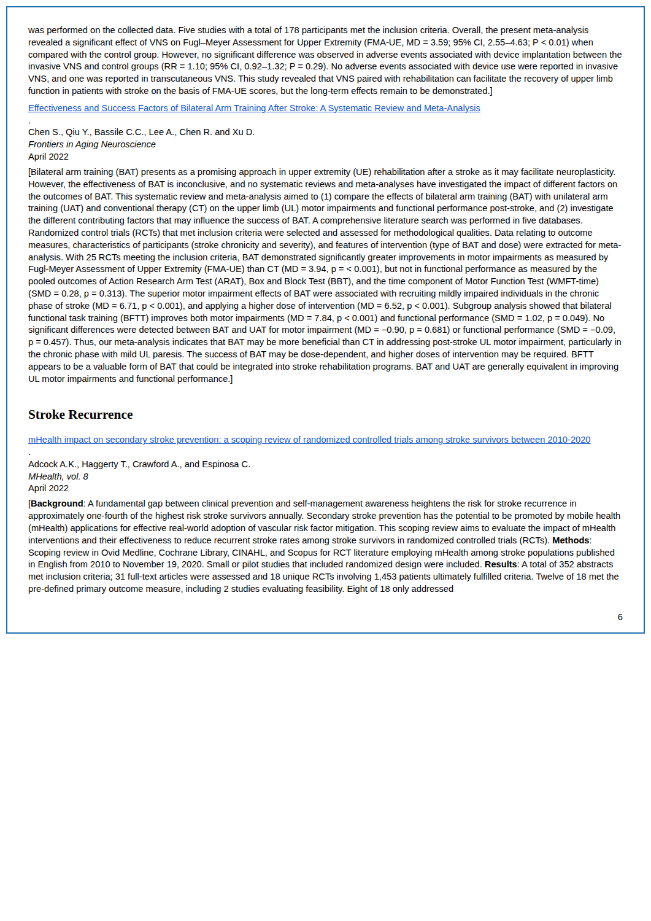was performed on the collected data. Five studies with a total of 178 participants met the inclusion criteria. Overall, the present meta-analysis revealed a significant effect of VNS on Fugl–Meyer Assessment for Upper Extremity (FMA-UE, MD = 3.59; 95% CI, 2.55–4.63; P < 0.01) when compared with the control group. However, no significant difference was observed in adverse events associated with device implantation between the invasive VNS and control groups (RR = 1.10; 95% CI, 0.92–1.32; P = 0.29). No adverse events associated with device use were reported in invasive VNS, and one was reported in transcutaneous VNS. This study revealed that VNS paired with rehabilitation can facilitate the recovery of upper limb function in patients with stroke on the basis of FMA-UE scores, but the long-term effects remain to be demonstrated.]
Effectiveness and Success Factors of Bilateral Arm Training After Stroke: A Systematic Review and Meta-Analysis.
Chen S., Qiu Y., Bassile C.C., Lee A., Chen R. and Xu D.
Frontiers in Aging Neuroscience
April 2022
[Bilateral arm training (BAT) presents as a promising approach in upper extremity (UE) rehabilitation after a stroke as it may facilitate neuroplasticity. However, the effectiveness of BAT is inconclusive, and no systematic reviews and meta-analyses have investigated the impact of different factors on the outcomes of BAT. This systematic review and meta-analysis aimed to (1) compare the effects of bilateral arm training (BAT) with unilateral arm training (UAT) and conventional therapy (CT) on the upper limb (UL) motor impairments and functional performance post-stroke, and (2) investigate the different contributing factors that may influence the success of BAT. A comprehensive literature search was performed in five databases. Randomized control trials (RCTs) that met inclusion criteria were selected and assessed for methodological qualities. Data relating to outcome measures, characteristics of participants (stroke chronicity and severity), and features of intervention (type of BAT and dose) were extracted for meta-analysis. With 25 RCTs meeting the inclusion criteria, BAT demonstrated significantly greater improvements in motor impairments as measured by Fugl-Meyer Assessment of Upper Extremity (FMA-UE) than CT (MD = 3.94, p = < 0.001), but not in functional performance as measured by the pooled outcomes of Action Research Arm Test (ARAT), Box and Block Test (BBT), and the time component of Motor Function Test (WMFT-time) (SMD = 0.28, p = 0.313). The superior motor impairment effects of BAT were associated with recruiting mildly impaired individuals in the chronic phase of stroke (MD = 6.71, p < 0.001), and applying a higher dose of intervention (MD = 6.52, p < 0.001). Subgroup analysis showed that bilateral functional task training (BFTT) improves both motor impairments (MD = 7.84, p < 0.001) and functional performance (SMD = 1.02, p = 0.049). No significant differences were detected between BAT and UAT for motor impairment (MD = −0.90, p = 0.681) or functional performance (SMD = −0.09, p = 0.457). Thus, our meta-analysis indicates that BAT may be more beneficial than CT in addressing post-stroke UL motor impairment, particularly in the chronic phase with mild UL paresis. The success of BAT may be dose-dependent, and higher doses of intervention may be required. BFTT appears to be a valuable form of BAT that could be integrated into stroke rehabilitation programs. BAT and UAT are generally equivalent in improving UL motor impairments and functional performance.]
Stroke Recurrence
mHealth impact on secondary stroke prevention: a scoping review of randomized controlled trials among stroke survivors between 2010-2020.
Adcock A.K., Haggerty T., Crawford A., and Espinosa C.
MHealth, vol. 8
April 2022
[Background: A fundamental gap between clinical prevention and self-management awareness heightens the risk for stroke recurrence in approximately one-fourth of the highest risk stroke survivors annually. Secondary stroke prevention has the potential to be promoted by mobile health (mHealth) applications for effective real-world adoption of vascular risk factor mitigation. This scoping review aims to evaluate the impact of mHealth interventions and their effectiveness to reduce recurrent stroke rates among stroke survivors in randomized controlled trials (RCTs). Methods: Scoping review in Ovid Medline, Cochrane Library, CINAHL, and Scopus for RCT literature employing mHealth among stroke populations published in English from 2010 to November 19, 2020. Small or pilot studies that included randomized design were included. Results: A total of 352 abstracts met inclusion criteria; 31 full-text articles were assessed and 18 unique RCTs involving 1,453 patients ultimately fulfilled criteria. Twelve of 18 met the pre-defined primary outcome measure, including 2 studies evaluating feasibility. Eight of 18 only addressed
6